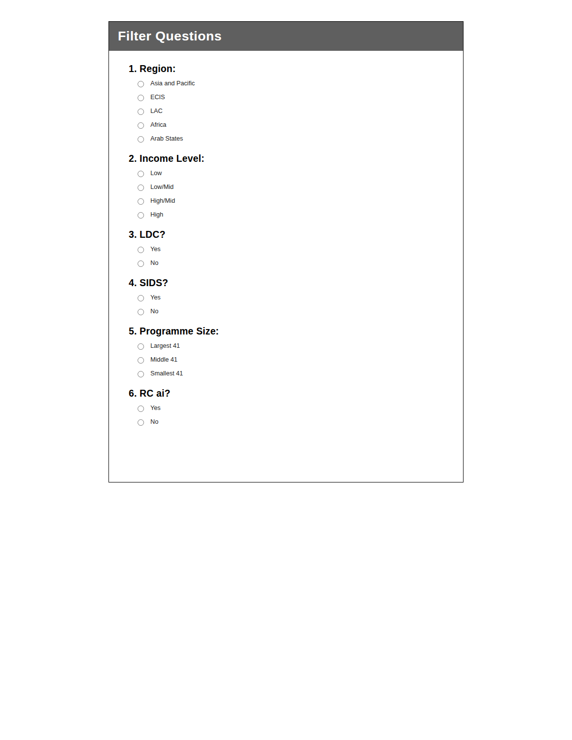Filter Questions
1. Region:
Asia and Pacific
ECIS
LAC
Africa
Arab States
2. Income Level:
Low
Low/Mid
High/Mid
High
3. LDC?
Yes
No
4. SIDS?
Yes
No
5. Programme Size:
Largest 41
Middle 41
Smallest 41
6. RC ai?
Yes
No